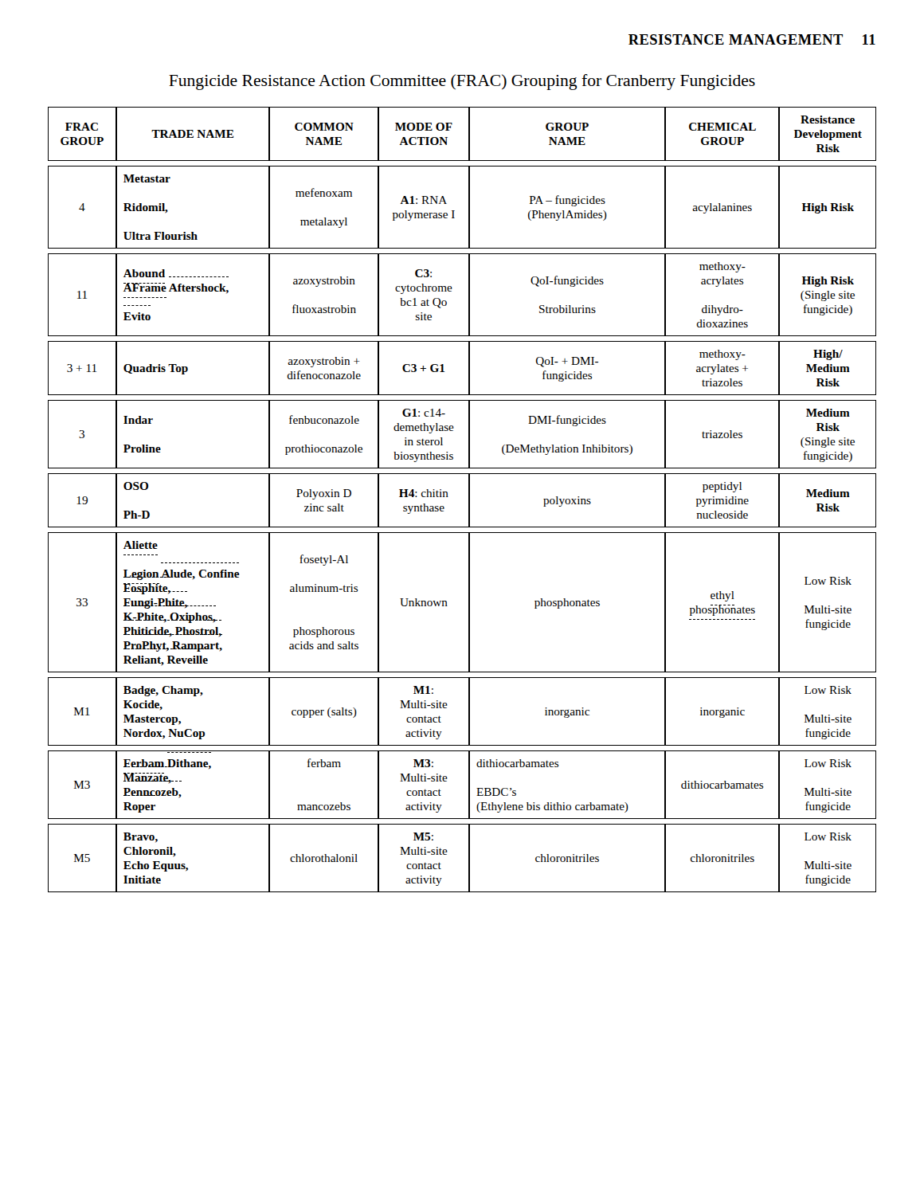RESISTANCE MANAGEMENT 11
Fungicide Resistance Action Committee (FRAC) Grouping for Cranberry Fungicides
| FRAC GROUP | TRADE NAME | COMMON NAME | MODE OF ACTION | GROUP NAME | CHEMICAL GROUP | Resistance Development Risk |
| --- | --- | --- | --- | --- | --- | --- |
| 4 | Metastar Ridomil, Ultra Flourish | mefenoxam metalaxyl | A1 : RNA polymerase I | PA – fungicides (PhenylAmides) | acylalanines | High Risk |
| 11 | Abound AFrame Aftershock, Evito | azoxystrobin fluoxastrobin | C3 : cytochrome bc1 at Qo site | QoI-fungicides Strobilurins | methoxy- acrylates dihydro- dioxazines | High Risk (Single site fungicide) |
| 3 + 11 | Quadris Top | azoxystrobin + difenoconazole | C3 + G1 | QoI- + DMI- fungicides | methoxy- acrylates + triazoles | High/ Medium Risk |
| 3 | Indar Proline | fenbuconazole prothioconazole | G1 : c14- demethylase in sterol biosynthesis | DMI-fungicides (DeMethylation Inhibitors) | triazoles | Medium Risk (Single site fungicide) |
| 19 | OSO Ph-D | Polyoxin D zinc salt | H4 : chitin synthase | polyoxins | peptidyl pyrimidine nucleoside | Medium Risk |
| 33 | Aliette Legion Alude, Confine Fosphite, Fungi-Phite, K-Phite, Oxiphos, Phiticide, Phostrol, ProPhyt, Rampart, Reliant, Reveille | fosetyl-Al aluminum-tris phosphorous acids and salts | Unknown | phosphonates | ethyl phosphonates | Low Risk Multi-site fungicide |
| M1 | Badge, Champ, Kocide, Mastercop, Nordox, NuCop | copper (salts) | M1 : Multi-site contact activity | inorganic | inorganic | Low Risk Multi-site fungicide |
| M3 | Ferbam Dithane, Manzate, Penncozeb, Roper | ferbam mancozebs | M3 : Multi-site contact activity | dithiocarbamates EBDC’s (Ethylene bis dithio carbamate) | dithiocarbamates | Low Risk Multi-site fungicide |
| M5 | Bravo, Chloronil, Echo Equus, Initiate | chlorothalonil | M5 : Multi-site contact activity | chloronitriles | chloronitriles | Low Risk Multi-site fungicide |